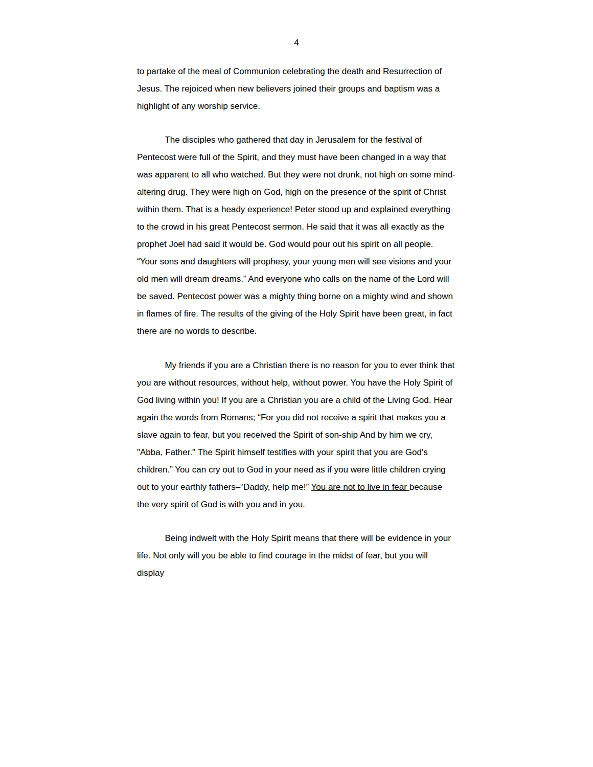4
to partake of the meal of Communion celebrating the death and Resurrection of Jesus. The rejoiced when new believers joined their groups and baptism was a highlight of any worship service.
The disciples who gathered that day in Jerusalem for the festival of Pentecost were full of the Spirit, and they must have been changed in a way that was apparent to all who watched. But they were not drunk, not high on some mind-altering drug. They were high on God, high on the presence of the spirit of Christ within them. That is a heady experience! Peter stood up and explained everything to the crowd in his great Pentecost sermon. He said that it was all exactly as the prophet Joel had said it would be. God would pour out his spirit on all people. “Your sons and daughters will prophesy, your young men will see visions and your old men will dream dreams.” And everyone who calls on the name of the Lord will be saved. Pentecost power was a mighty thing borne on a mighty wind and shown in flames of fire. The results of the giving of the Holy Spirit have been great, in fact there are no words to describe.
My friends if you are a Christian there is no reason for you to ever think that you are without resources, without help, without power. You have the Holy Spirit of God living within you! If you are a Christian you are a child of the Living God. Hear again the words from Romans; “For you did not receive a spirit that makes you a slave again to fear, but you received the Spirit of son-ship And by him we cry, "Abba, Father." The Spirit himself testifies with your spirit that you are God's children.” You can cry out to God in your need as if you were little children crying out to your earthly fathers–“Daddy, help me!” You are not to live in fear because the very spirit of God is with you and in you.
Being indwelt with the Holy Spirit means that there will be evidence in your life. Not only will you be able to find courage in the midst of fear, but you will display